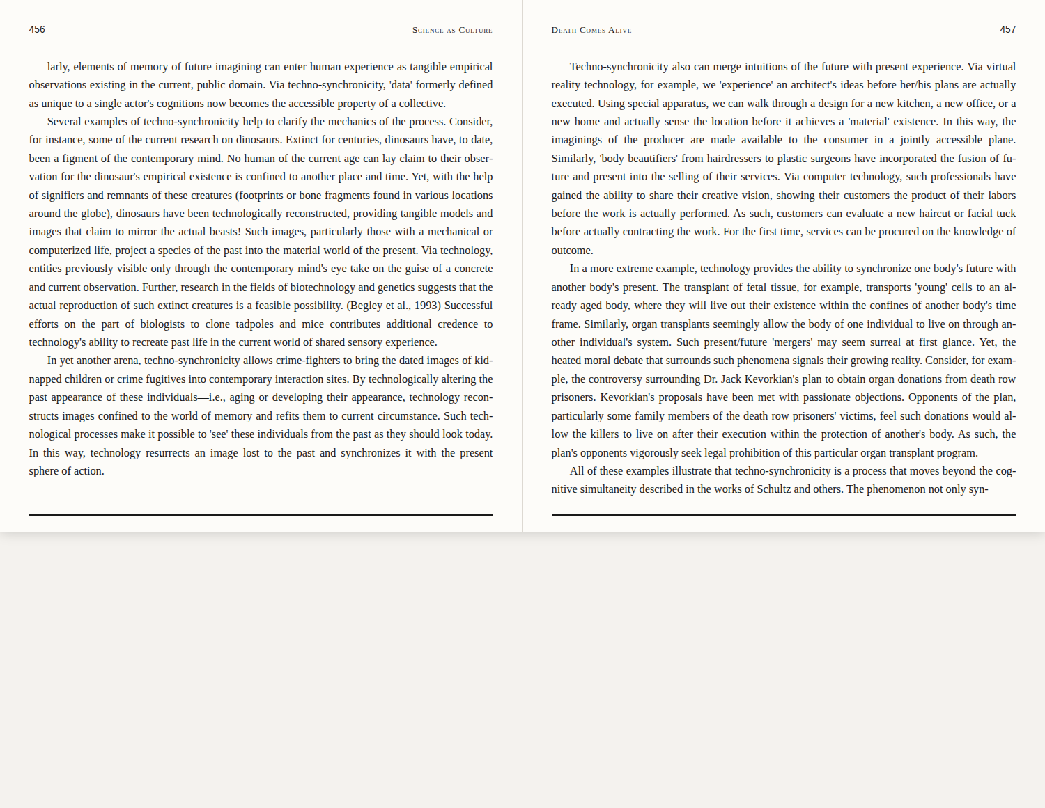456 Science as Culture
larly, elements of memory of future imagining can enter human experience as tangible empirical observations existing in the current, public domain. Via techno-synchronicity, 'data' formerly defined as unique to a single actor's cognitions now becomes the accessible property of a collective.
Several examples of techno-synchronicity help to clarify the mechanics of the process. Consider, for instance, some of the current research on dinosaurs. Extinct for centuries, dinosaurs have, to date, been a figment of the contemporary mind. No human of the current age can lay claim to their observation for the dinosaur's empirical existence is confined to another place and time. Yet, with the help of signifiers and remnants of these creatures (footprints or bone fragments found in various locations around the globe), dinosaurs have been technologically reconstructed, providing tangible models and images that claim to mirror the actual beasts! Such images, particularly those with a mechanical or computerized life, project a species of the past into the material world of the present. Via technology, entities previously visible only through the contemporary mind's eye take on the guise of a concrete and current observation. Further, research in the fields of biotechnology and genetics suggests that the actual reproduction of such extinct creatures is a feasible possibility. (Begley et al., 1993) Successful efforts on the part of biologists to clone tadpoles and mice contributes additional credence to technology's ability to recreate past life in the current world of shared sensory experience.
In yet another arena, techno-synchronicity allows crime-fighters to bring the dated images of kidnapped children or crime fugitives into contemporary interaction sites. By technologically altering the past appearance of these individuals—i.e., aging or developing their appearance, technology reconstructs images confined to the world of memory and refits them to current circumstance. Such technological processes make it possible to 'see' these individuals from the past as they should look today. In this way, technology resurrects an image lost to the past and synchronizes it with the present sphere of action.
Death Comes Alive 457
Techno-synchronicity also can merge intuitions of the future with present experience. Via virtual reality technology, for example, we 'experience' an architect's ideas before her/his plans are actually executed. Using special apparatus, we can walk through a design for a new kitchen, a new office, or a new home and actually sense the location before it achieves a 'material' existence. In this way, the imaginings of the producer are made available to the consumer in a jointly accessible plane. Similarly, 'body beautifiers' from hairdressers to plastic surgeons have incorporated the fusion of future and present into the selling of their services. Via computer technology, such professionals have gained the ability to share their creative vision, showing their customers the product of their labors before the work is actually performed. As such, customers can evaluate a new haircut or facial tuck before actually contracting the work. For the first time, services can be procured on the knowledge of outcome.
In a more extreme example, technology provides the ability to synchronize one body's future with another body's present. The transplant of fetal tissue, for example, transports 'young' cells to an already aged body, where they will live out their existence within the confines of another body's time frame. Similarly, organ transplants seemingly allow the body of one individual to live on through another individual's system. Such present/future 'mergers' may seem surreal at first glance. Yet, the heated moral debate that surrounds such phenomena signals their growing reality. Consider, for example, the controversy surrounding Dr. Jack Kevorkian's plan to obtain organ donations from death row prisoners. Kevorkian's proposals have been met with passionate objections. Opponents of the plan, particularly some family members of the death row prisoners' victims, feel such donations would allow the killers to live on after their execution within the protection of another's body. As such, the plan's opponents vigorously seek legal prohibition of this particular organ transplant program.
All of these examples illustrate that techno-synchronicity is a process that moves beyond the cognitive simultaneity described in the works of Schultz and others. The phenomenon not only syn-